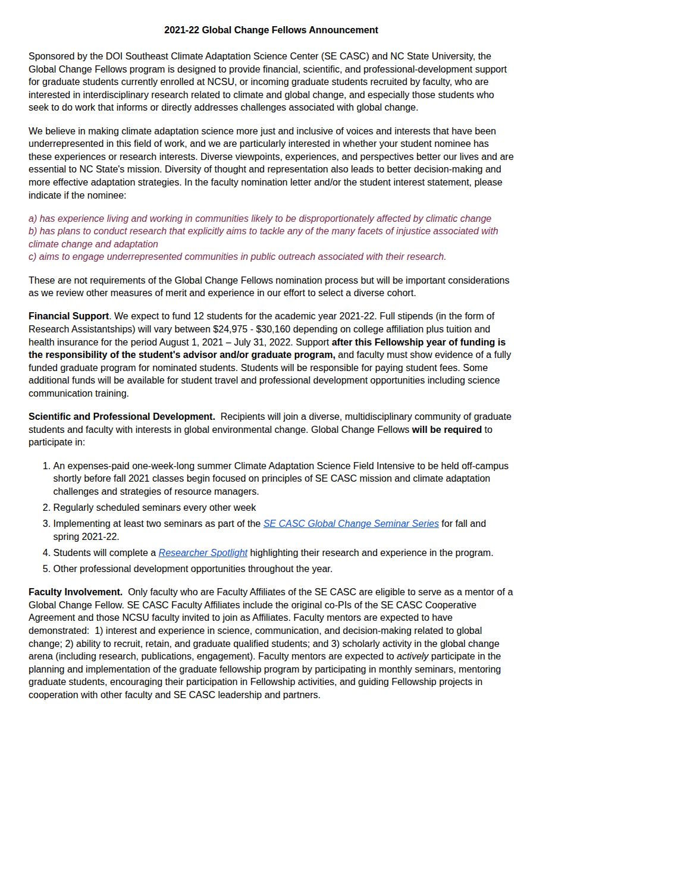2021-22 Global Change Fellows Announcement
Sponsored by the DOI Southeast Climate Adaptation Science Center (SE CASC) and NC State University, the Global Change Fellows program is designed to provide financial, scientific, and professional-development support for graduate students currently enrolled at NCSU, or incoming graduate students recruited by faculty, who are interested in interdisciplinary research related to climate and global change, and especially those students who seek to do work that informs or directly addresses challenges associated with global change.
We believe in making climate adaptation science more just and inclusive of voices and interests that have been underrepresented in this field of work, and we are particularly interested in whether your student nominee has these experiences or research interests. Diverse viewpoints, experiences, and perspectives better our lives and are essential to NC State's mission. Diversity of thought and representation also leads to better decision-making and more effective adaptation strategies. In the faculty nomination letter and/or the student interest statement, please indicate if the nominee:
a) has experience living and working in communities likely to be disproportionately affected by climatic change
b) has plans to conduct research that explicitly aims to tackle any of the many facets of injustice associated with climate change and adaptation
c) aims to engage underrepresented communities in public outreach associated with their research.
These are not requirements of the Global Change Fellows nomination process but will be important considerations as we review other measures of merit and experience in our effort to select a diverse cohort.
Financial Support. We expect to fund 12 students for the academic year 2021-22. Full stipends (in the form of Research Assistantships) will vary between $24,975 - $30,160 depending on college affiliation plus tuition and health insurance for the period August 1, 2021 – July 31, 2022. Support after this Fellowship year of funding is the responsibility of the student's advisor and/or graduate program, and faculty must show evidence of a fully funded graduate program for nominated students. Students will be responsible for paying student fees. Some additional funds will be available for student travel and professional development opportunities including science communication training.
Scientific and Professional Development. Recipients will join a diverse, multidisciplinary community of graduate students and faculty with interests in global environmental change. Global Change Fellows will be required to participate in:
An expenses-paid one-week-long summer Climate Adaptation Science Field Intensive to be held off-campus shortly before fall 2021 classes begin focused on principles of SE CASC mission and climate adaptation challenges and strategies of resource managers.
Regularly scheduled seminars every other week
Implementing at least two seminars as part of the SE CASC Global Change Seminar Series for fall and spring 2021-22.
Students will complete a Researcher Spotlight highlighting their research and experience in the program.
Other professional development opportunities throughout the year.
Faculty Involvement. Only faculty who are Faculty Affiliates of the SE CASC are eligible to serve as a mentor of a Global Change Fellow. SE CASC Faculty Affiliates include the original co-PIs of the SE CASC Cooperative Agreement and those NCSU faculty invited to join as Affiliates. Faculty mentors are expected to have demonstrated: 1) interest and experience in science, communication, and decision-making related to global change; 2) ability to recruit, retain, and graduate qualified students; and 3) scholarly activity in the global change arena (including research, publications, engagement). Faculty mentors are expected to actively participate in the planning and implementation of the graduate fellowship program by participating in monthly seminars, mentoring graduate students, encouraging their participation in Fellowship activities, and guiding Fellowship projects in cooperation with other faculty and SE CASC leadership and partners.